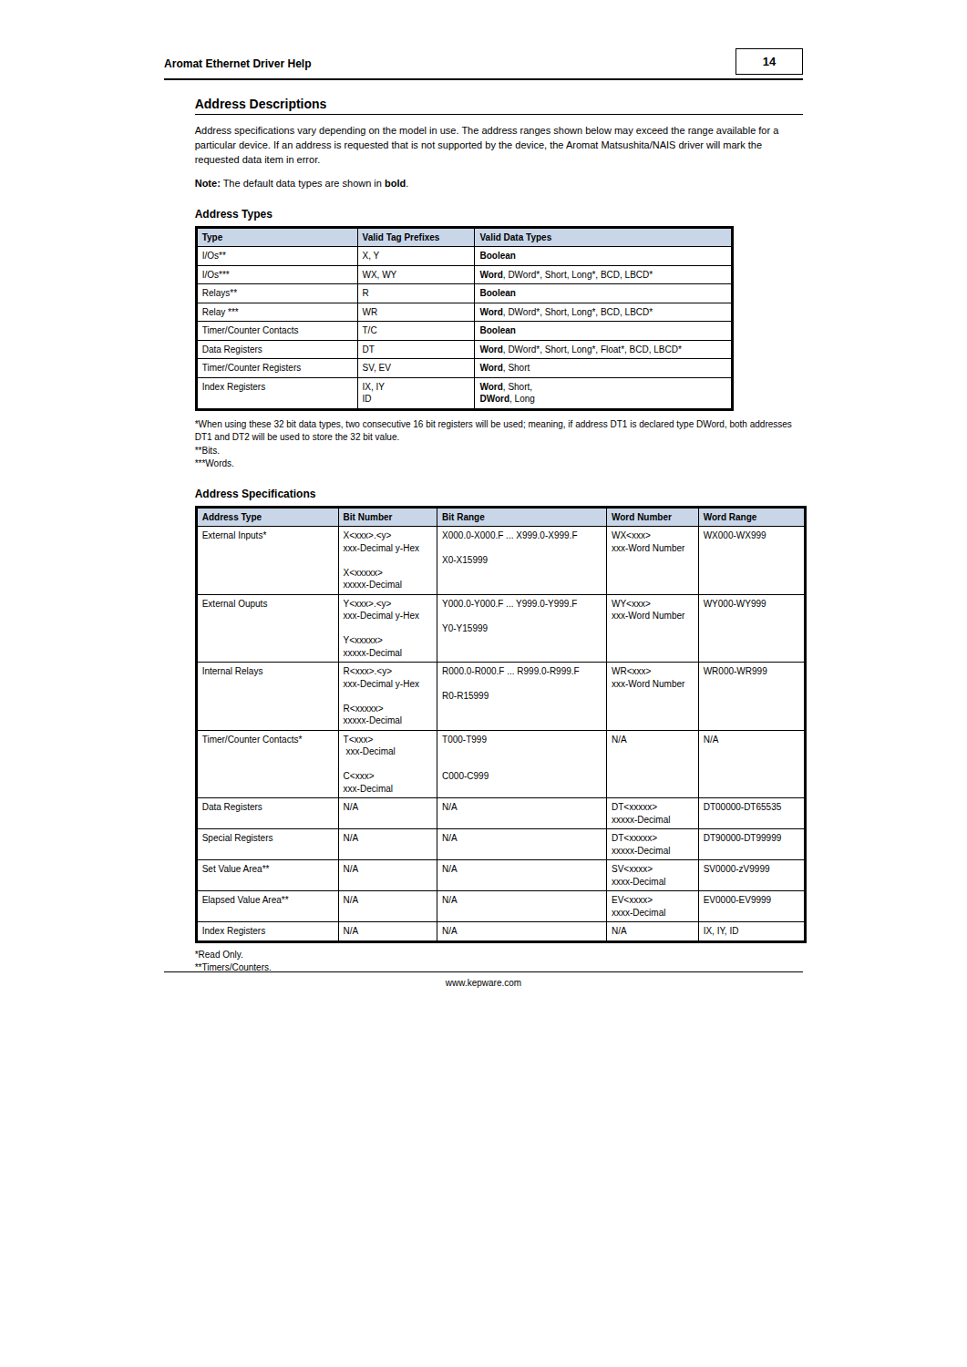Aromat Ethernet Driver Help
14
Address Descriptions
Address specifications vary depending on the model in use. The address ranges shown below may exceed the range available for a particular device. If an address is requested that is not supported by the device, the Aromat Matsushita/NAIS driver will mark the requested data item in error.
Note: The default data types are shown in bold.
Address Types
| Type | Valid Tag Prefixes | Valid Data Types |
| --- | --- | --- |
| I/Os** | X, Y | Boolean |
| I/Os*** | WX, WY | Word , DWord*, Short, Long*, BCD, LBCD* |
| Relays** | R | Boolean |
| Relay *** | WR | Word , DWord*, Short, Long*, BCD, LBCD* |
| Timer/Counter Contacts | T/C | Boolean |
| Data Registers | DT | Word , DWord*, Short, Long*, Float*, BCD, LBCD* |
| Timer/Counter Registers | SV, EV | Word , Short |
| Index Registers | IX, IY ID | Word , Short, DWord , Long |
*When using these 32 bit data types, two consecutive 16 bit registers will be used; meaning, if address DT1 is declared type DWord, both addresses DT1 and DT2 will be used to store the 32 bit value.
**Bits.
***Words.
Address Specifications
| Address Type | Bit Number | Bit Range | Word Number | Word Range |
| --- | --- | --- | --- | --- |
| External Inputs* | X<xxx>.<y> xxx-Decimal y-Hex X<xxxxx> xxxxx-Decimal | X000.0-X000.F ... X999.0-X999.F X0-X15999 | WX<xxx> xxx-Word Number | WX000-WX999 |
| External Ouputs | Y<xxx>.<y> xxx-Decimal y-Hex Y<xxxxx> xxxxx-Decimal | Y000.0-Y000.F ... Y999.0-Y999.F Y0-Y15999 | WY<xxx> xxx-Word Number | WY000-WY999 |
| Internal Relays | R<xxx>.<y> xxx-Decimal y-Hex R<xxxxx> xxxxx-Decimal | R000.0-R000.F ... R999.0-R999.F R0-R15999 | WR<xxx> xxx-Word Number | WR000-WR999 |
| Timer/Counter Contacts* | T<xxx> xxx-Decimal C<xxx> xxx-Decimal | T000-T999 C000-C999 | N/A | N/A |
| Data Registers | N/A | N/A | DT<xxxxx> xxxxx-Decimal | DT00000-DT65535 |
| Special Registers | N/A | N/A | DT<xxxxx> xxxxx-Decimal | DT90000-DT99999 |
| Set Value Area** | N/A | N/A | SV<xxxx> xxxx-Decimal | SV0000-zV9999 |
| Elapsed Value Area** | N/A | N/A | EV<xxxx> xxxx-Decimal | EV0000-EV9999 |
| Index Registers | N/A | N/A | N/A | IX, IY, ID |
*Read Only.
**Timers/Counters.
www.kepware.com